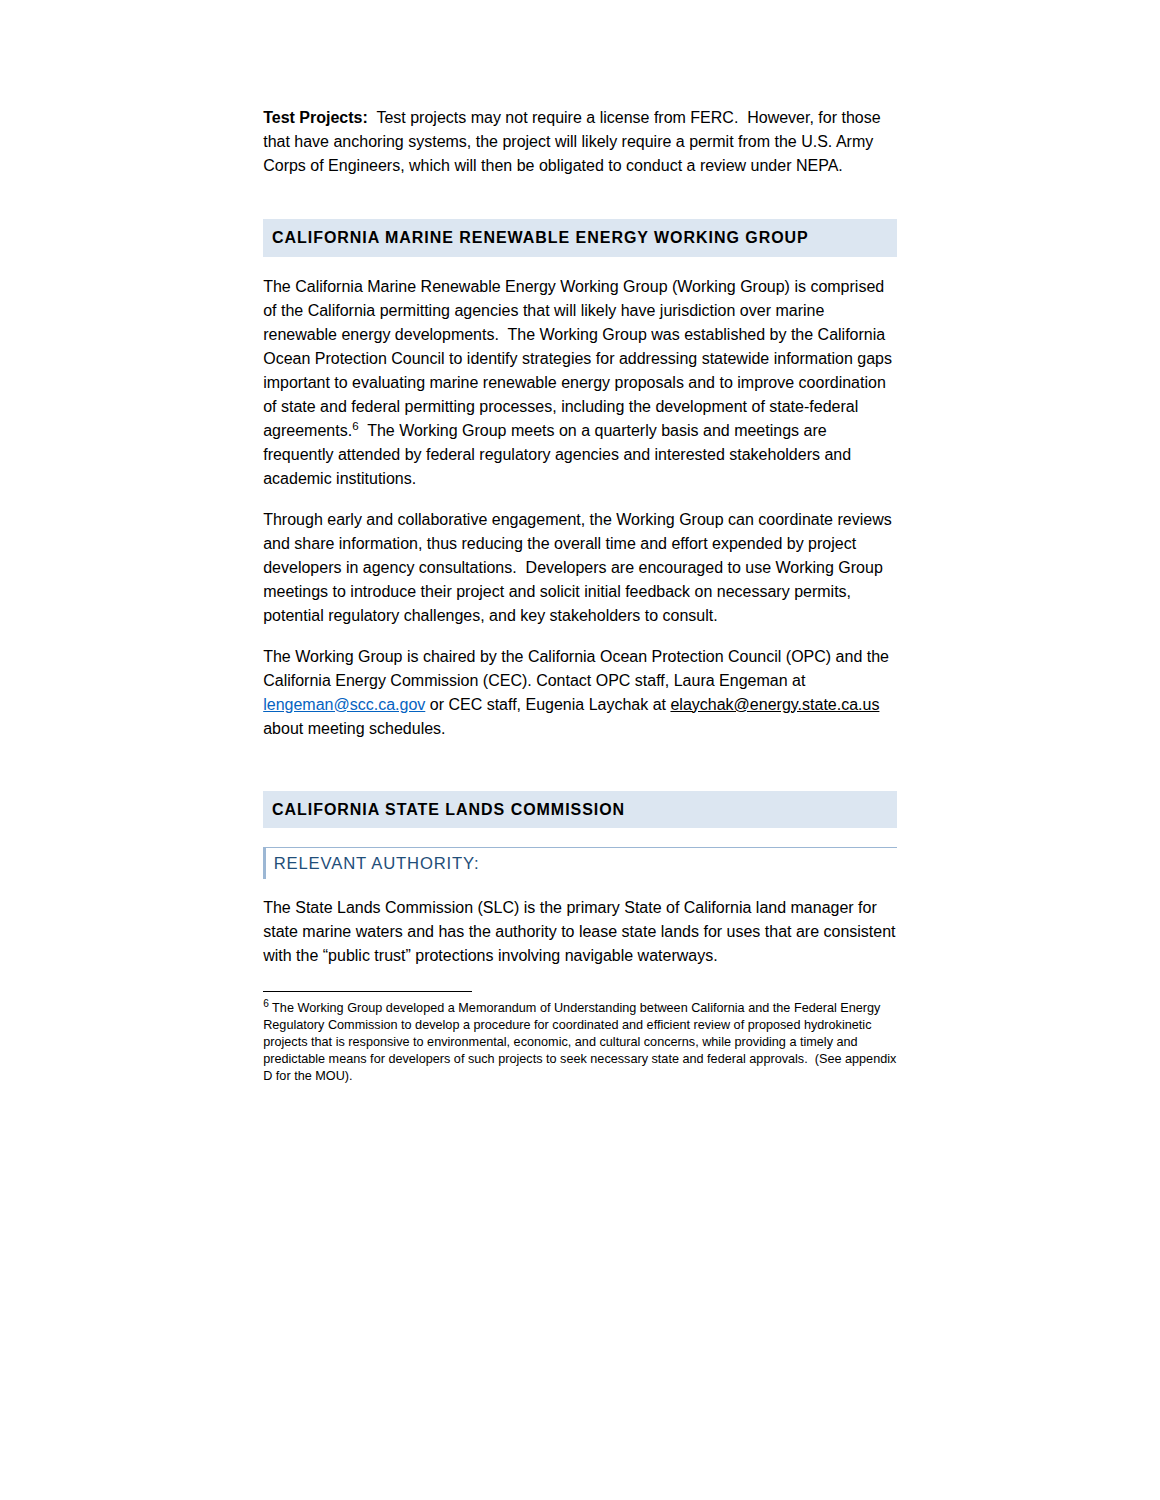Test Projects: Test projects may not require a license from FERC. However, for those that have anchoring systems, the project will likely require a permit from the U.S. Army Corps of Engineers, which will then be obligated to conduct a review under NEPA.
California Marine Renewable Energy Working Group
The California Marine Renewable Energy Working Group (Working Group) is comprised of the California permitting agencies that will likely have jurisdiction over marine renewable energy developments. The Working Group was established by the California Ocean Protection Council to identify strategies for addressing statewide information gaps important to evaluating marine renewable energy proposals and to improve coordination of state and federal permitting processes, including the development of state-federal agreements.6 The Working Group meets on a quarterly basis and meetings are frequently attended by federal regulatory agencies and interested stakeholders and academic institutions.
Through early and collaborative engagement, the Working Group can coordinate reviews and share information, thus reducing the overall time and effort expended by project developers in agency consultations. Developers are encouraged to use Working Group meetings to introduce their project and solicit initial feedback on necessary permits, potential regulatory challenges, and key stakeholders to consult.
The Working Group is chaired by the California Ocean Protection Council (OPC) and the California Energy Commission (CEC). Contact OPC staff, Laura Engeman at lengeman@scc.ca.gov or CEC staff, Eugenia Laychak at elaychak@energy.state.ca.us about meeting schedules.
California State Lands Commission
Relevant Authority:
The State Lands Commission (SLC) is the primary State of California land manager for state marine waters and has the authority to lease state lands for uses that are consistent with the “public trust” protections involving navigable waterways.
6 The Working Group developed a Memorandum of Understanding between California and the Federal Energy Regulatory Commission to develop a procedure for coordinated and efficient review of proposed hydrokinetic projects that is responsive to environmental, economic, and cultural concerns, while providing a timely and predictable means for developers of such projects to seek necessary state and federal approvals. (See appendix D for the MOU).